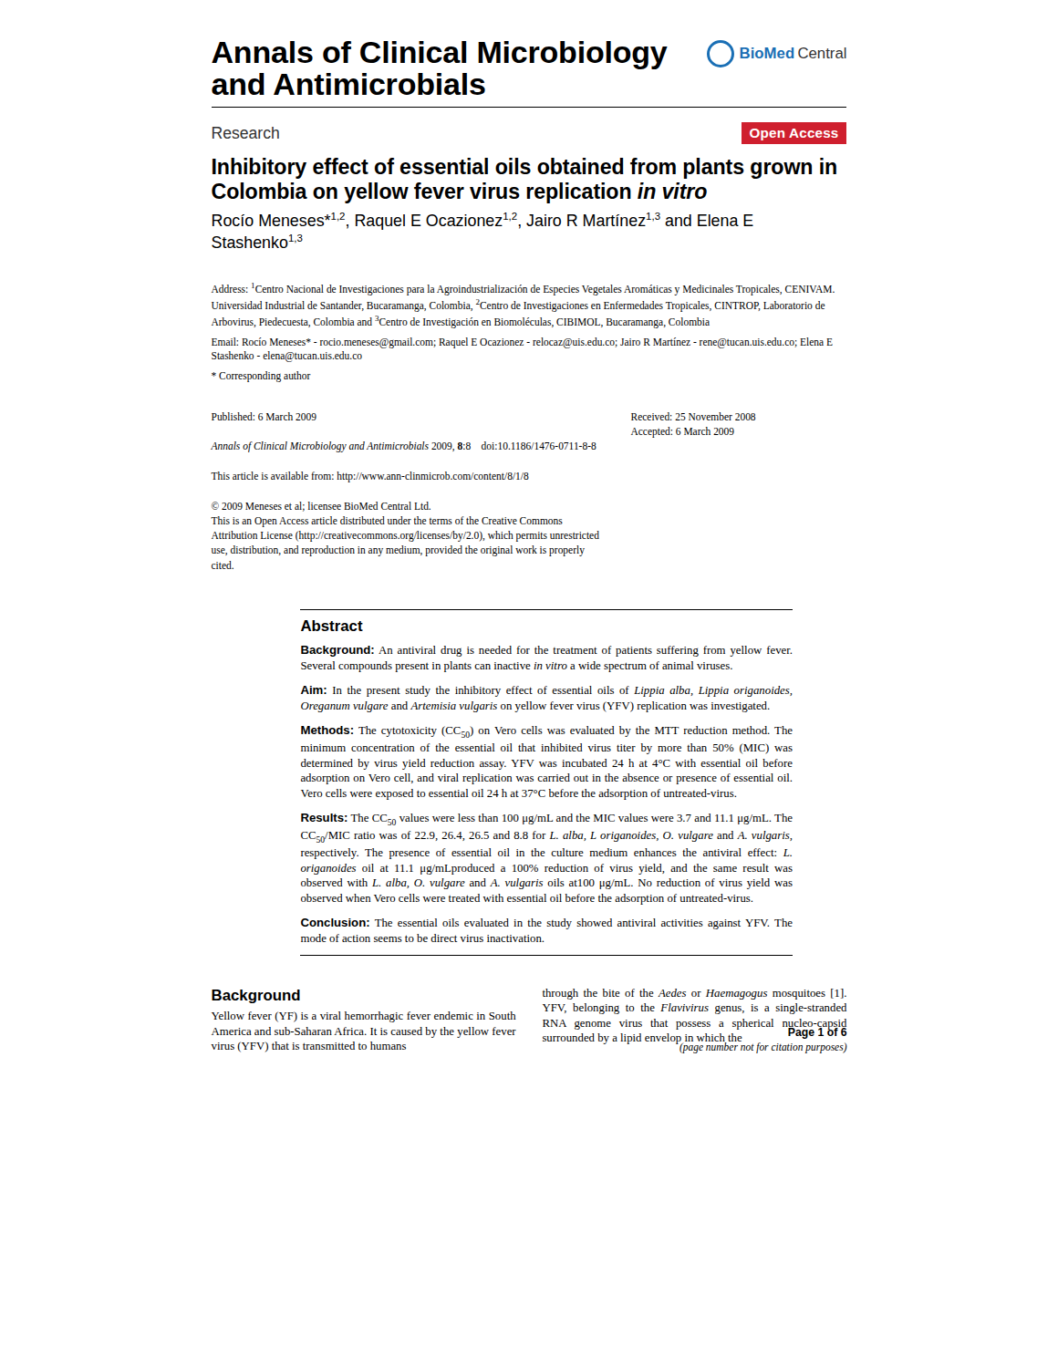Annals of Clinical Microbiology and Antimicrobials
BioMed Central
Research
Open Access
Inhibitory effect of essential oils obtained from plants grown in Colombia on yellow fever virus replication in vitro
Rocío Meneses*1,2, Raquel E Ocazionez1,2, Jairo R Martínez1,3 and Elena E Stashenko1,3
Address: 1Centro Nacional de Investigaciones para la Agroindustrialización de Especies Vegetales Aromáticas y Medicinales Tropicales, CENIVAM. Universidad Industrial de Santander, Bucaramanga, Colombia, 2Centro de Investigaciones en Enfermedades Tropicales, CINTROP, Laboratorio de Arbovirus, Piedecuesta, Colombia and 3Centro de Investigación en Biomoléculas, CIBIMOL, Bucaramanga, Colombia
Email: Rocío Meneses* - rocio.meneses@gmail.com; Raquel E Ocazionez - relocaz@uis.edu.co; Jairo R Martínez - rene@tucan.uis.edu.co; Elena E Stashenko - elena@tucan.uis.edu.co
* Corresponding author
Published: 6 March 2009
Annals of Clinical Microbiology and Antimicrobials 2009, 8:8 doi:10.1186/1476-0711-8-8
This article is available from: http://www.ann-clinmicrob.com/content/8/1/8
© 2009 Meneses et al; licensee BioMed Central Ltd.
This is an Open Access article distributed under the terms of the Creative Commons Attribution License (http://creativecommons.org/licenses/by/2.0), which permits unrestricted use, distribution, and reproduction in any medium, provided the original work is properly cited.
Received: 25 November 2008
Accepted: 6 March 2009
Abstract
Background: An antiviral drug is needed for the treatment of patients suffering from yellow fever. Several compounds present in plants can inactive in vitro a wide spectrum of animal viruses.
Aim: In the present study the inhibitory effect of essential oils of Lippia alba, Lippia origanoides, Oreganum vulgare and Artemisia vulgaris on yellow fever virus (YFV) replication was investigated.
Methods: The cytotoxicity (CC50) on Vero cells was evaluated by the MTT reduction method. The minimum concentration of the essential oil that inhibited virus titer by more than 50% (MIC) was determined by virus yield reduction assay. YFV was incubated 24 h at 4°C with essential oil before adsorption on Vero cell, and viral replication was carried out in the absence or presence of essential oil. Vero cells were exposed to essential oil 24 h at 37°C before the adsorption of untreated-virus.
Results: The CC50 values were less than 100 μg/mL and the MIC values were 3.7 and 11.1 μg/mL. The CC50/MIC ratio was of 22.9, 26.4, 26.5 and 8.8 for L. alba, L origanoides, O. vulgare and A. vulgaris, respectively. The presence of essential oil in the culture medium enhances the antiviral effect: L. origanoides oil at 11.1 μg/mLproduced a 100% reduction of virus yield, and the same result was observed with L. alba, O. vulgare and A. vulgaris oils at100 μg/mL. No reduction of virus yield was observed when Vero cells were treated with essential oil before the adsorption of untreated-virus.
Conclusion: The essential oils evaluated in the study showed antiviral activities against YFV. The mode of action seems to be direct virus inactivation.
Background
Yellow fever (YF) is a viral hemorrhagic fever endemic in South America and sub-Saharan Africa. It is caused by the yellow fever virus (YFV) that is transmitted to humans
through the bite of the Aedes or Haemagogus mosquitoes [1]. YFV, belonging to the Flavivirus genus, is a single-stranded RNA genome virus that possess a spherical nucleo-capsid surrounded by a lipid envelop in which the
Page 1 of 6
(page number not for citation purposes)